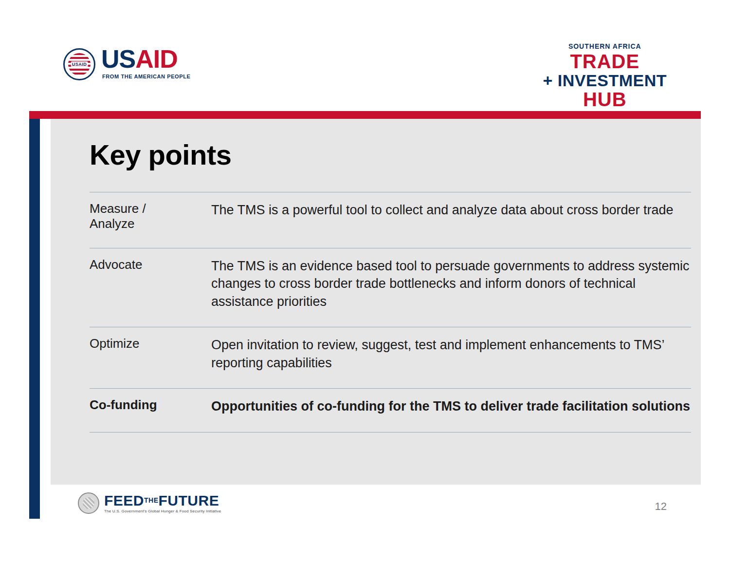US AID
FROM THE AMERICAN PEOPLE
SOUTHERN AFRICA
TRADE
+ INVESTMENT
HUB
Key points
| Measure / Analyze | The TMS is a powerful tool to collect and analyze data about cross border trade |
| Advocate | The TMS is an evidence based tool to persuade governments to address systemic changes to cross border trade bottlenecks and inform donors of technical assistance priorities |
| Optimize | Open invitation to review, suggest, test and implement enhancements to TMS’ reporting capabilities |
| Co-funding | Opportunities of co-funding for the TMS to deliver trade facilitation solutions |
FEEDTHEFUTURE
The U.S. Government’s Global Hunger & Food Security Initiative
12